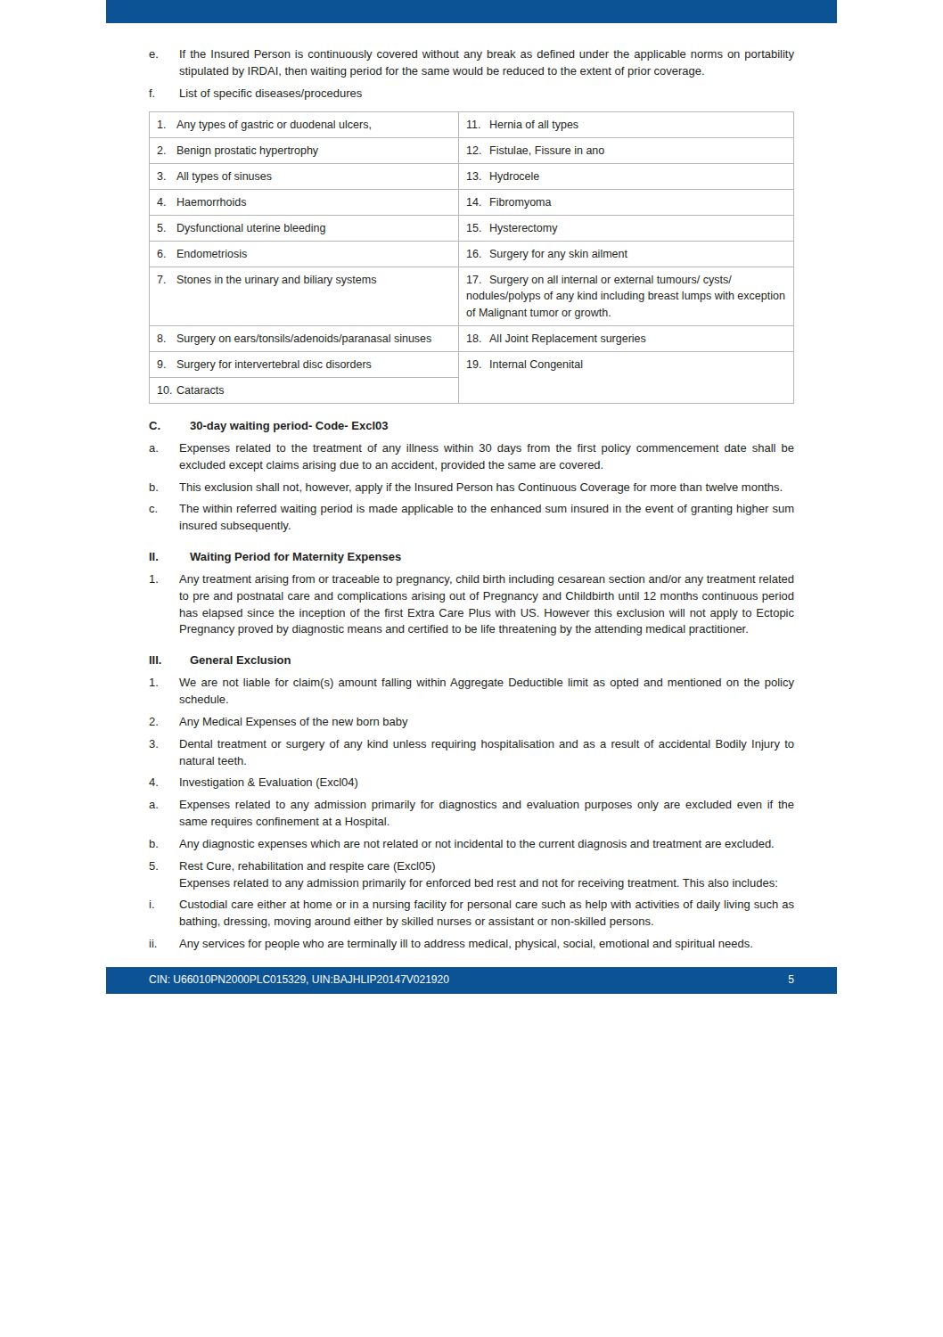e.
If the Insured Person is continuously covered without any break as defined under the applicable norms on portability stipulated by IRDAI, then waiting period for the same would be reduced to the extent of prior coverage.
f.
List of specific diseases/procedures
| 1. Any types of gastric or duodenal ulcers, | 11. Hernia of all types |
| 2. Benign prostatic hypertrophy | 12. Fistulae, Fissure in ano |
| 3. All types of sinuses | 13. Hydrocele |
| 4. Haemorrhoids | 14. Fibromyoma |
| 5. Dysfunctional uterine bleeding | 15. Hysterectomy |
| 6. Endometriosis | 16. Surgery for any skin ailment |
| 7. Stones in the urinary and biliary systems | 17. Surgery on all internal or external tumours/ cysts/ nodules/polyps of any kind including breast lumps with exception of Malignant tumor or growth. |
| 8. Surgery on ears/tonsils/adenoids/paranasal sinuses | 18. All Joint Replacement surgeries |
| 9. Surgery for intervertebral disc disorders | 19. Internal Congenital |
| 10. Cataracts |
C.
30-day waiting period- Code- Excl03
a.
Expenses related to the treatment of any illness within 30 days from the first policy commencement date shall be excluded except claims arising due to an accident, provided the same are covered.
b.
This exclusion shall not, however, apply if the Insured Person has Continuous Coverage for more than twelve months.
c.
The within referred waiting period is made applicable to the enhanced sum insured in the event of granting higher sum insured subsequently.
II.
Waiting Period for Maternity Expenses
1.
Any treatment arising from or traceable to pregnancy, child birth including cesarean section and/or any treatment related to pre and postnatal care and complications arising out of Pregnancy and Childbirth until 12 months continuous period has elapsed since the inception of the first Extra Care Plus with US. However this exclusion will not apply to Ectopic Pregnancy proved by diagnostic means and certified to be life threatening by the attending medical practitioner.
III.
General Exclusion
1.
We are not liable for claim(s) amount falling within Aggregate Deductible limit as opted and mentioned on the policy schedule.
2.
Any Medical Expenses of the new born baby
3.
Dental treatment or surgery of any kind unless requiring hospitalisation and as a result of accidental Bodily Injury to natural teeth.
4.
Investigation & Evaluation (Excl04)
a.
Expenses related to any admission primarily for diagnostics and evaluation purposes only are excluded even if the same requires confinement at a Hospital.
b.
Any diagnostic expenses which are not related or not incidental to the current diagnosis and treatment are excluded.
5.
Rest Cure, rehabilitation and respite care (Excl05)
Expenses related to any admission primarily for enforced bed rest and not for receiving treatment. This also includes:
i.
Custodial care either at home or in a nursing facility for personal care such as help with activities of daily living such as bathing, dressing, moving around either by skilled nurses or assistant or non-skilled persons.
ii.
Any services for people who are terminally ill to address medical, physical, social, emotional and spiritual needs.
CIN: U66010PN2000PLC015329, UIN:BAJHLIP20147V021920 5